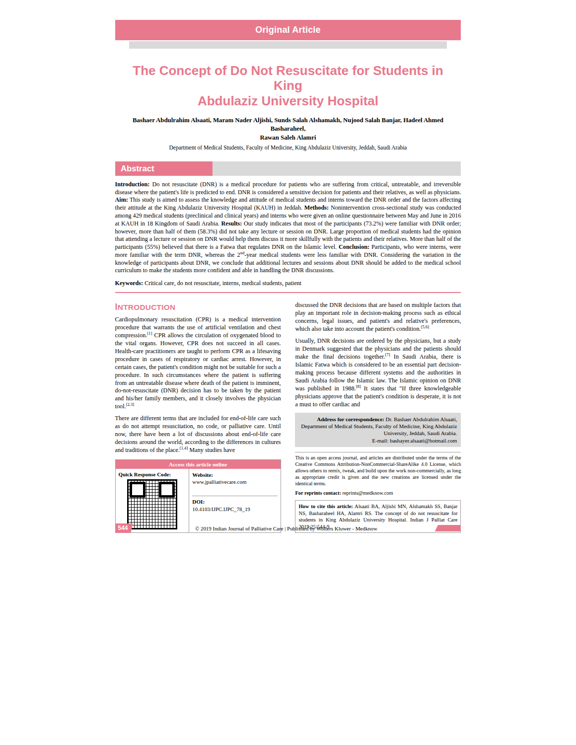Original Article
The Concept of Do Not Resuscitate for Students in King
Abdulaziz University Hospital
Bashaer Abdulrahim Alsaati, Maram Nader Aljishi, Sunds Salah Alshamakh, Nujood Salah Banjar, Hadeel Ahmed Basharaheel,
Rawan Saleh Alamri
Department of Medical Students, Faculty of Medicine, King Abdulaziz University, Jeddah, Saudi Arabia
Abstract
Introduction: Do not resuscitate (DNR) is a medical procedure for patients who are suffering from critical, untreatable, and irreversible disease where the patient's life is predicted to end. DNR is considered a sensitive decision for patients and their relatives, as well as physicians. Aim: This study is aimed to assess the knowledge and attitude of medical students and interns toward the DNR order and the factors affecting their attitude at the King Abdulaziz University Hospital (KAUH) in Jeddah. Methods: Nonintervention cross-sectional study was conducted among 429 medical students (preclinical and clinical years) and interns who were given an online questionnaire between May and June in 2016 at KAUH in 18 Kingdom of Saudi Arabia. Results: Our study indicates that most of the participants (73.2%) were familiar with DNR order; however, more than half of them (58.3%) did not take any lecture or session on DNR. Large proportion of medical students had the opinion that attending a lecture or session on DNR would help them discuss it more skillfully with the patients and their relatives. More than half of the participants (55%) believed that there is a Fatwa that regulates DNR on the Islamic level. Conclusion: Participants, who were interns, were more familiar with the term DNR, whereas the 2nd-year medical students were less familiar with DNR. Considering the variation in the knowledge of participants about DNR, we conclude that additional lectures and sessions about DNR should be added to the medical school curriculum to make the students more confident and able in handling the DNR discussions.
Keywords: Critical care, do not resuscitate, interns, medical students, patient
INTRODUCTION
Cardiopulmonary resuscitation (CPR) is a medical intervention procedure that warrants the use of artificial ventilation and chest compression.[1] CPR allows the circulation of oxygenated blood to the vital organs. However, CPR does not succeed in all cases. Health-care practitioners are taught to perform CPR as a lifesaving procedure in cases of respiratory or cardiac arrest. However, in certain cases, the patient's condition might not be suitable for such a procedure. In such circumstances where the patient is suffering from an untreatable disease where death of the patient is imminent, do-not-resuscitate (DNR) decision has to be taken by the patient and his/her family members, and it closely involves the physician tool.[2,3]
There are different terms that are included for end-of-life care such as do not attempt resuscitation, no code, or palliative care. Until now, there have been a lot of discussions about end-of-life care decisions around the world, according to the differences in cultures and traditions of the place.[1,4] Many studies have
Access this article online
Quick Response Code:
Website:
www.jpalliativecare.com
DOI:
10.4103/IJPC.IJPC_78_19
discussed the DNR decisions that are based on multiple factors that play an important role in decision-making process such as ethical concerns, legal issues, and patient's and relative's preferences, which also take into account the patient's condition.[5,6]
Usually, DNR decisions are ordered by the physicians, but a study in Denmark suggested that the physicians and the patients should make the final decisions together.[7] In Saudi Arabia, there is Islamic Fatwa which is considered to be an essential part decision-making process because different systems and the authorities in Saudi Arabia follow the Islamic law. The Islamic opinion on DNR was published in 1988.[8] It states that "If three knowledgeable physicians approve that the patient's condition is desperate, it is not a must to offer cardiac and
Address for correspondence: Dr. Bashaer Abdulrahim Alsaati,
Department of Medical Students, Faculty of Medicine, King Abdulaziz
University, Jeddah, Saudi Arabia.
E-mail: bashayer.alsaati@hotmail.com
This is an open access journal, and articles are distributed under the terms of the Creative Commons Attribution-NonCommercial-ShareAlike 4.0 License, which allows others to remix, tweak, and build upon the work non-commercially, as long as appropriate credit is given and the new creations are licensed under the identical terms.
For reprints contact: reprints@medknow.com
How to cite this article: Alsaati BA, Aljishi MN, Alshamakh SS, Banjar NS, Basharaheel HA, Alamri RS. The concept of do not resuscitate for students in King Abdulaziz University Hospital. Indian J Palliat Care 2019;25:544-9.
544
© 2019 Indian Journal of Palliative Care | Published by Wolters Kluwer - Medknow